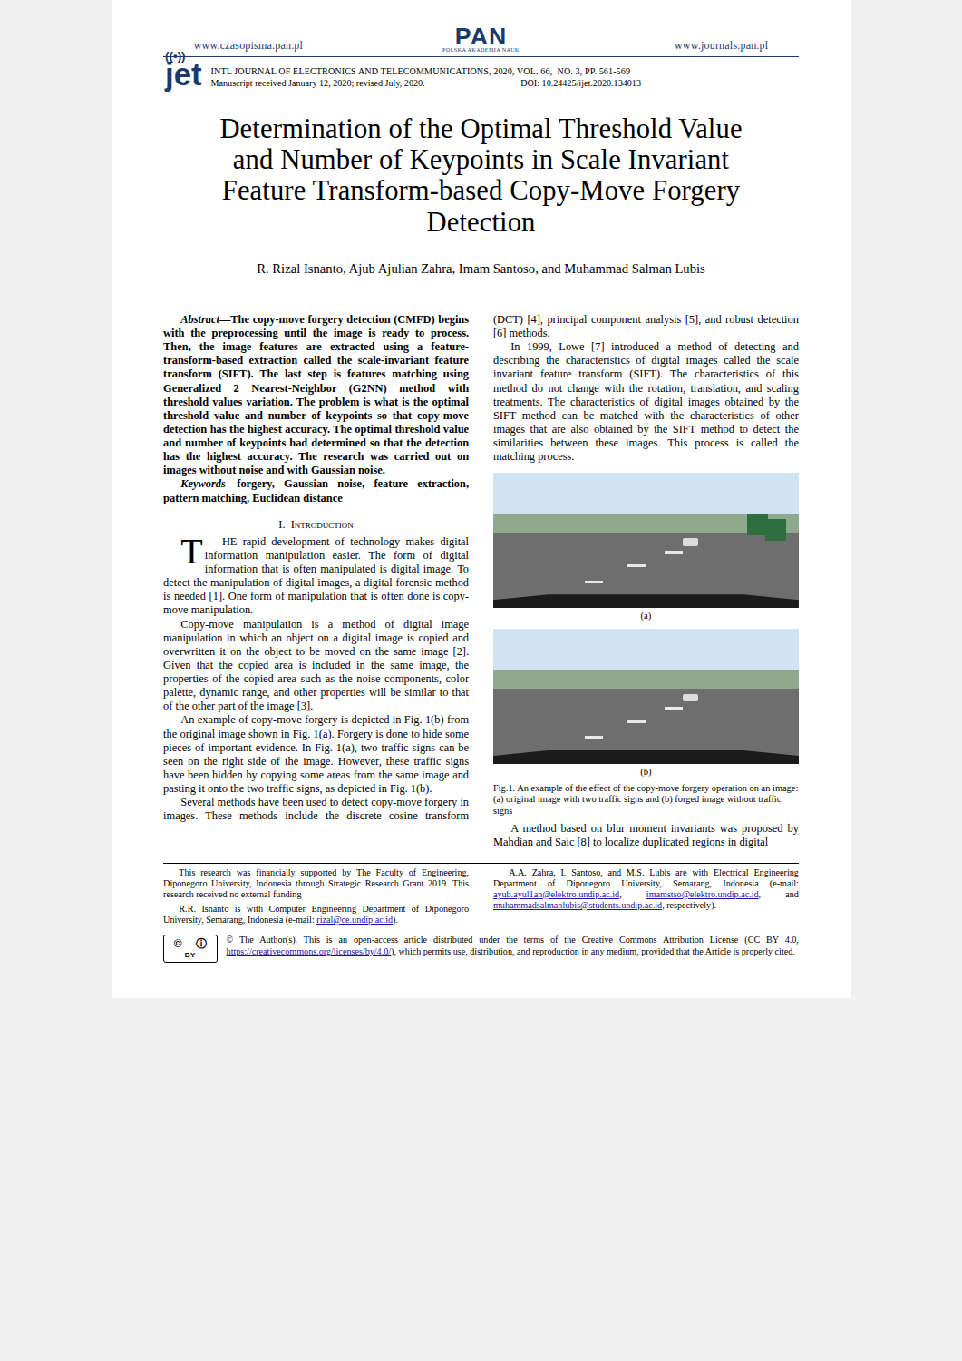www.czasopisma.pan.pl www.journals.pan.pl
PAN
POLSKA AKADEMIA NAUK
((•)) jet
INTL JOURNAL OF ELECTRONICS AND TELECOMMUNICATIONS, 2020, VOL. 66, NO. 3, PP. 561-569
Manuscript received January 12, 2020; revised July, 2020. DOI: 10.24425/ijet.2020.134013
Determination of the Optimal Threshold Value
and Number of Keypoints in Scale Invariant
Feature Transform-based Copy-Move Forgery
Detection
R. Rizal Isnanto, Ajub Ajulian Zahra, Imam Santoso, and Muhammad Salman Lubis
Abstract—The copy-move forgery detection (CMFD) begins with the preprocessing until the image is ready to process. Then, the image features are extracted using a feature-transform-based extraction called the scale-invariant feature transform (SIFT). The last step is features matching using Generalized 2 Nearest-Neighbor (G2NN) method with threshold values variation. The problem is what is the optimal threshold value and number of keypoints so that copy-move detection has the highest accuracy. The optimal threshold value and number of keypoints had determined so that the detection has the highest accuracy. The research was carried out on images without noise and with Gaussian noise.
Keywords—forgery, Gaussian noise, feature extraction, pattern matching, Euclidean distance
I. Introduction
THE rapid development of technology makes digital information manipulation easier. The form of digital information that is often manipulated is digital image. To detect the manipulation of digital images, a digital forensic method is needed [1]. One form of manipulation that is often done is copy-move manipulation.
Copy-move manipulation is a method of digital image manipulation in which an object on a digital image is copied and overwritten it on the object to be moved on the same image [2]. Given that the copied area is included in the same image, the properties of the copied area such as the noise components, color palette, dynamic range, and other properties will be similar to that of the other part of the image [3].
An example of copy-move forgery is depicted in Fig. 1(b) from the original image shown in Fig. 1(a). Forgery is done to hide some pieces of important evidence. In Fig. 1(a), two traffic signs can be seen on the right side of the image. However, these traffic signs have been hidden by copying some areas from the same image and pasting it onto the two traffic signs, as depicted in Fig. 1(b).
Several methods have been used to detect copy-move forgery in images. These methods include the discrete cosine transform (DCT) [4], principal component analysis [5], and robust detection [6] methods.
In 1999, Lowe [7] introduced a method of detecting and describing the characteristics of digital images called the scale invariant feature transform (SIFT). The characteristics of this method do not change with the rotation, translation, and scaling treatments. The characteristics of digital images obtained by the SIFT method can be matched with the characteristics of other images that are also obtained by the SIFT method to detect the similarities between these images. This process is called the matching process.
(a)
(b)
Fig.1. An example of the effect of the copy-move forgery operation on an image: (a) original image with two traffic signs and (b) forged image without traffic signs
A method based on blur moment invariants was proposed by Mahdian and Saic [8] to localize duplicated regions in digital
This research was financially supported by The Faculty of Engineering, Diponegoro University, Indonesia through Strategic Research Grant 2019. This research received no external funding
R.R. Isnanto is with Computer Engineering Department of Diponegoro University, Semarang, Indonesia (e-mail: rizal@ce.undip.ac.id).
A.A. Zahra, I. Santoso, and M.S. Lubis are with Electrical Engineering Department of Diponegoro University, Semarang, Indonesia (e-mail: ayub.ayul1an@elektro.undip.ac.id, imamstso@elektro.undip.ac.id, and muhammadsalmanlubis@students.undip.ac.id, respectively).
©ⓘ
BY
© The Author(s). This is an open-access article distributed under the terms of the Creative Commons Attribution License (CC BY 4.0, https://creativecommons.org/licenses/by/4.0/), which permits use, distribution, and reproduction in any medium, provided that the Article is properly cited.